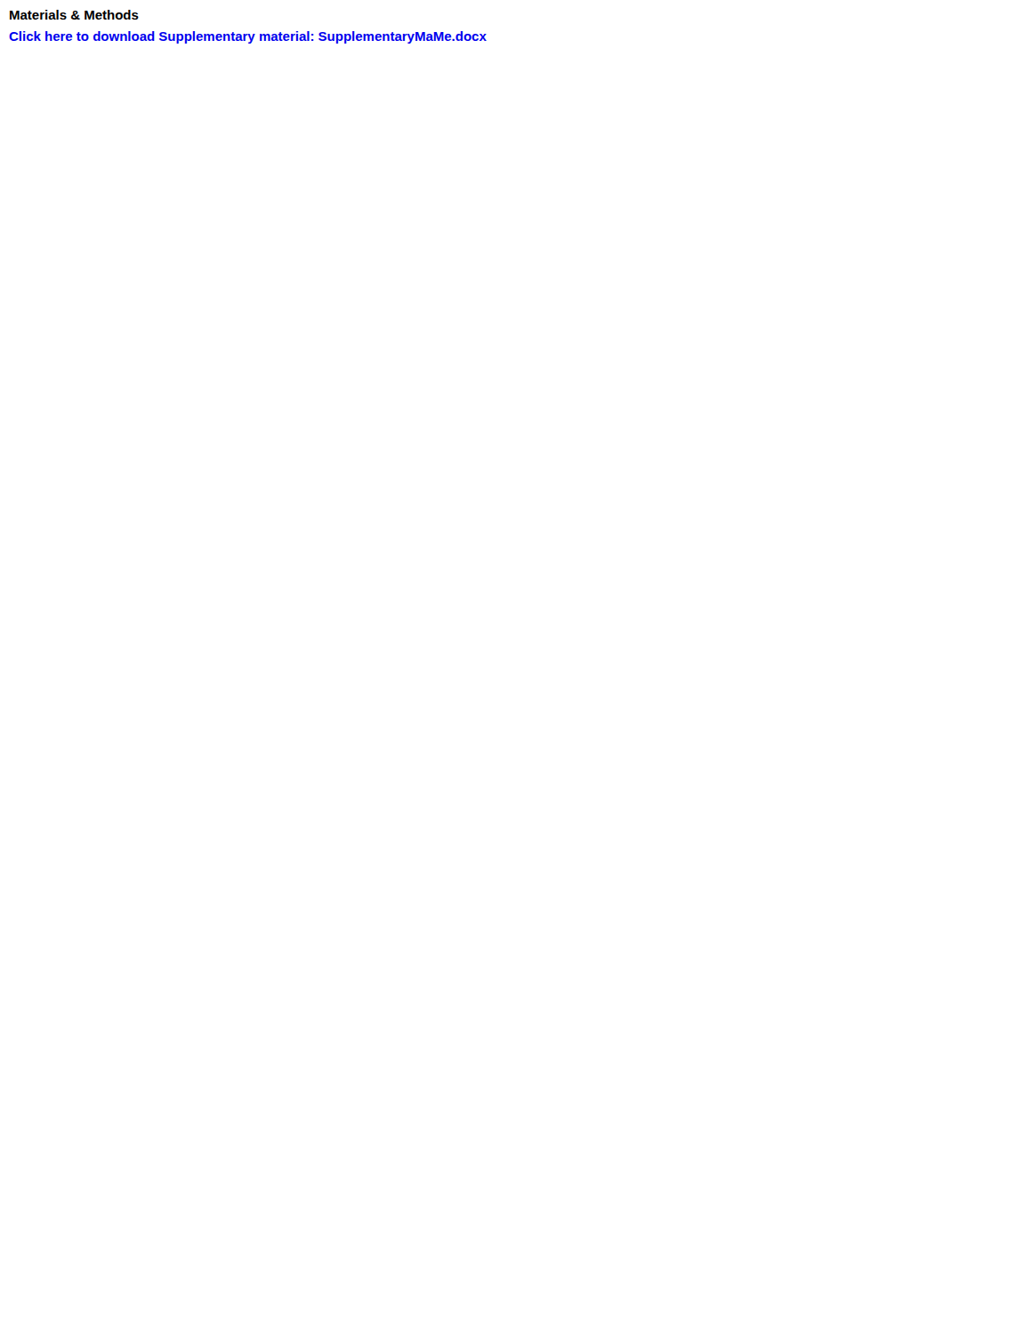Materials & Methods
Click here to download Supplementary material: SupplementaryMaMe.docx